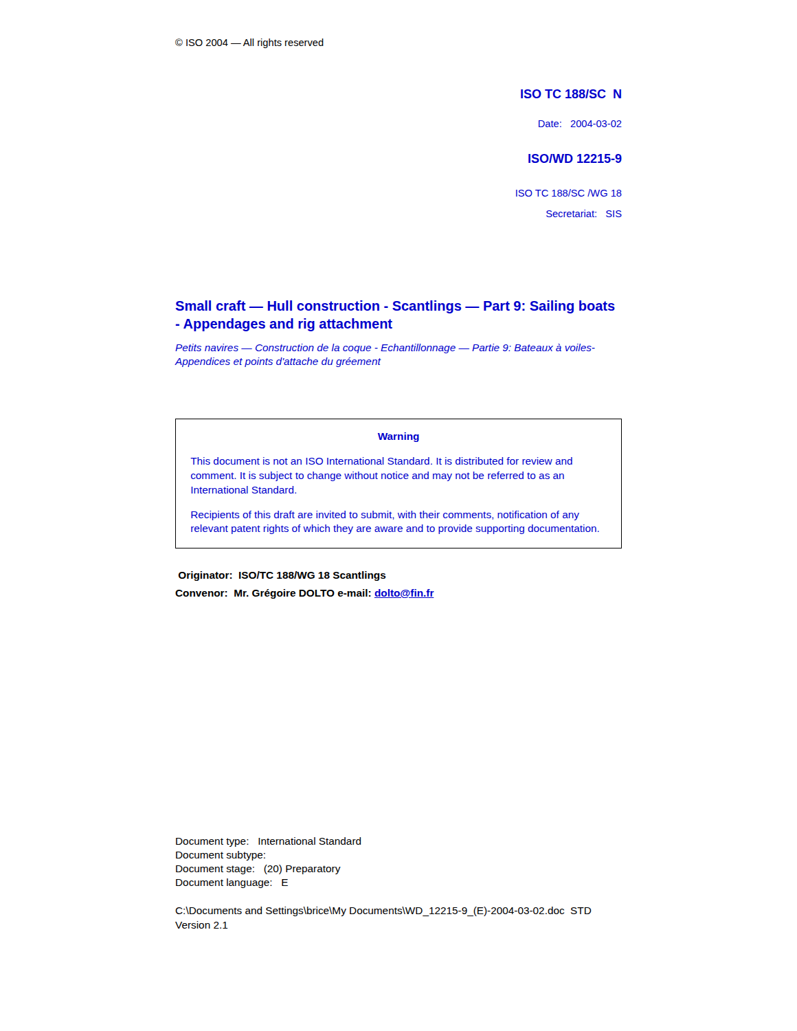© ISO 2004 — All rights reserved
ISO TC 188/SC N
Date: 2004-03-02
ISO/WD 12215-9
ISO TC 188/SC /WG 18
Secretariat: SIS
Small craft — Hull construction - Scantlings — Part 9: Sailing boats - Appendages and rig attachment
Petits navires — Construction de la coque - Echantillonnage — Partie 9: Bateaux à voiles- Appendices et points d'attache du gréement
Warning
This document is not an ISO International Standard. It is distributed for review and comment. It is subject to change without notice and may not be referred to as an International Standard.
Recipients of this draft are invited to submit, with their comments, notification of any relevant patent rights of which they are aware and to provide supporting documentation.
Originator: ISO/TC 188/WG 18 Scantlings
Convenor: Mr. Grégoire DOLTO e-mail: dolto@fin.fr
Document type: International Standard
Document subtype:
Document stage: (20) Preparatory
Document language: E
C:\Documents and Settings\brice\My Documents\WD_12215-9_(E)-2004-03-02.doc STD Version 2.1